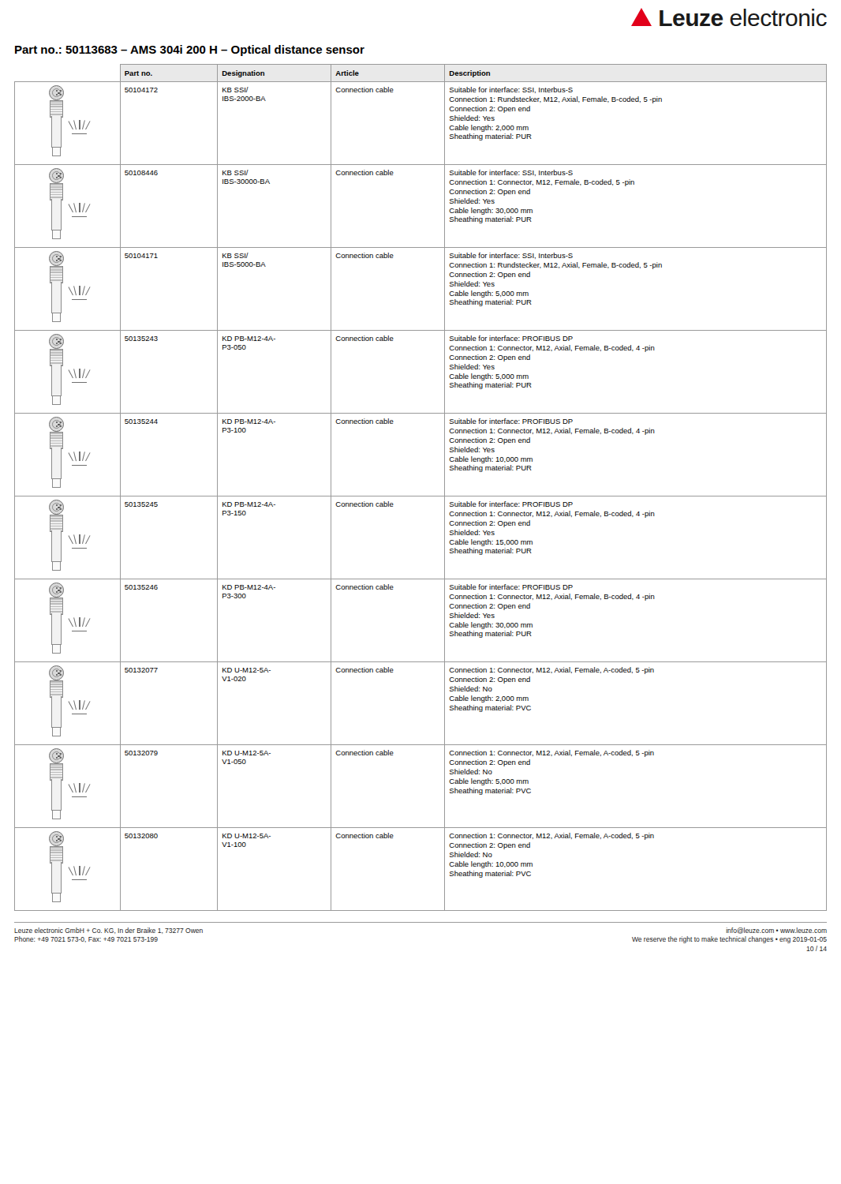Leuze electronic
Part no.: 50113683 – AMS 304i 200 H – Optical distance sensor
| | Part no. | Designation | Article | Description |
| --- | --- | --- | --- | --- |
| | 50104172 | KB SSI/ IBS-2000-BA | Connection cable | Suitable for interface: SSI, Interbus-S Connection 1: Rundstecker, M12, Axial, Female, B-coded, 5 -pin Connection 2: Open end Shielded: Yes Cable length: 2,000 mm Sheathing material: PUR |
| | 50108446 | KB SSI/ IBS-30000-BA | Connection cable | Suitable for interface: SSI, Interbus-S Connection 1: Connector, M12, Female, B-coded, 5 -pin Connection 2: Open end Shielded: Yes Cable length: 30,000 mm Sheathing material: PUR |
| | 50104171 | KB SSI/ IBS-5000-BA | Connection cable | Suitable for interface: SSI, Interbus-S Connection 1: Rundstecker, M12, Axial, Female, B-coded, 5 -pin Connection 2: Open end Shielded: Yes Cable length: 5,000 mm Sheathing material: PUR |
| | 50135243 | KD PB-M12-4A- P3-050 | Connection cable | Suitable for interface: PROFIBUS DP Connection 1: Connector, M12, Axial, Female, B-coded, 4 -pin Connection 2: Open end Shielded: Yes Cable length: 5,000 mm Sheathing material: PUR |
| | 50135244 | KD PB-M12-4A- P3-100 | Connection cable | Suitable for interface: PROFIBUS DP Connection 1: Connector, M12, Axial, Female, B-coded, 4 -pin Connection 2: Open end Shielded: Yes Cable length: 10,000 mm Sheathing material: PUR |
| | 50135245 | KD PB-M12-4A- P3-150 | Connection cable | Suitable for interface: PROFIBUS DP Connection 1: Connector, M12, Axial, Female, B-coded, 4 -pin Connection 2: Open end Shielded: Yes Cable length: 15,000 mm Sheathing material: PUR |
| | 50135246 | KD PB-M12-4A- P3-300 | Connection cable | Suitable for interface: PROFIBUS DP Connection 1: Connector, M12, Axial, Female, B-coded, 4 -pin Connection 2: Open end Shielded: Yes Cable length: 30,000 mm Sheathing material: PUR |
| | 50132077 | KD U-M12-5A- V1-020 | Connection cable | Connection 1: Connector, M12, Axial, Female, A-coded, 5 -pin Connection 2: Open end Shielded: No Cable length: 2,000 mm Sheathing material: PVC |
| | 50132079 | KD U-M12-5A- V1-050 | Connection cable | Connection 1: Connector, M12, Axial, Female, A-coded, 5 -pin Connection 2: Open end Shielded: No Cable length: 5,000 mm Sheathing material: PVC |
| | 50132080 | KD U-M12-5A- V1-100 | Connection cable | Connection 1: Connector, M12, Axial, Female, A-coded, 5 -pin Connection 2: Open end Shielded: No Cable length: 10,000 mm Sheathing material: PVC |
Leuze electronic GmbH + Co. KG, In der Braike 1, 73277 Owen
Phone: +49 7021 573-0, Fax: +49 7021 573-199
info@leuze.com • www.leuze.com
We reserve the right to make technical changes • eng 2019-01-05
10 / 14